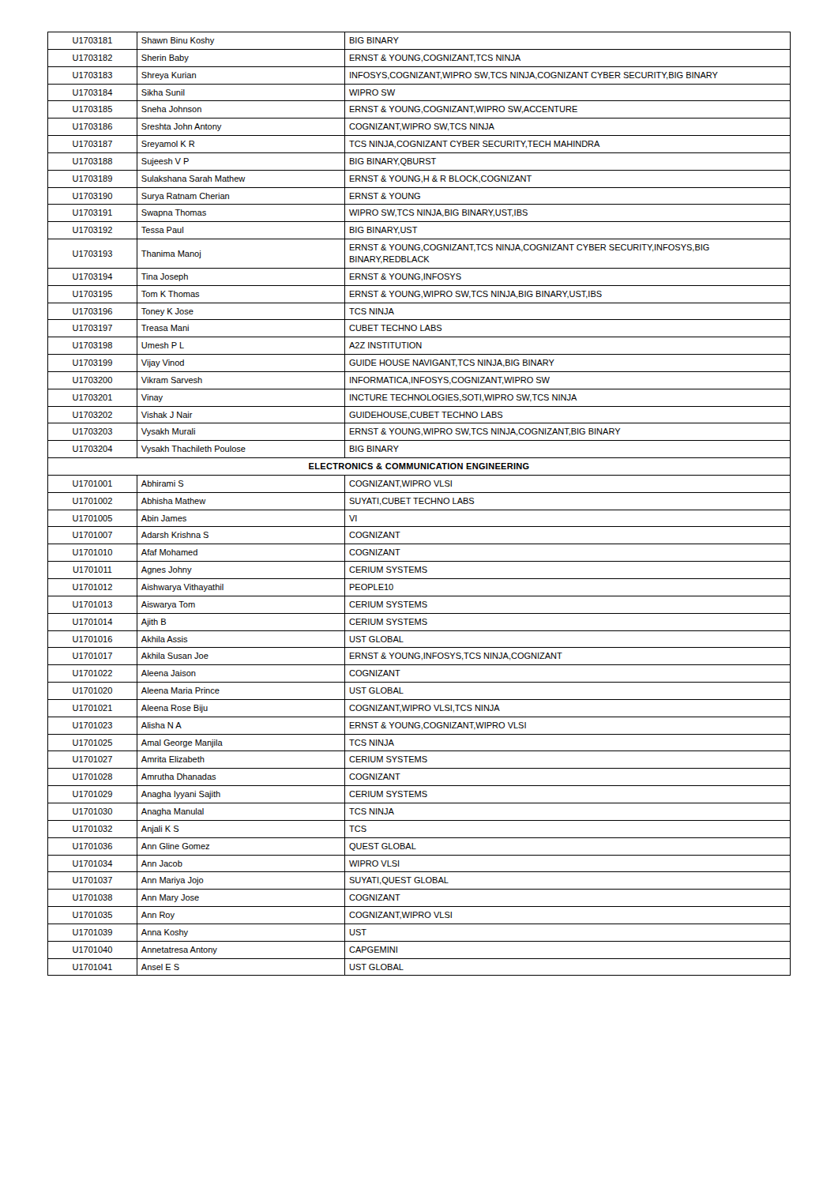| U1703181 | Shawn Binu Koshy | BIG BINARY |
| U1703182 | Sherin Baby | ERNST & YOUNG,COGNIZANT,TCS NINJA |
| U1703183 | Shreya Kurian | INFOSYS,COGNIZANT,WIPRO SW,TCS NINJA,COGNIZANT CYBER SECURITY,BIG BINARY |
| U1703184 | Sikha Sunil | WIPRO SW |
| U1703185 | Sneha Johnson | ERNST & YOUNG,COGNIZANT,WIPRO SW,ACCENTURE |
| U1703186 | Sreshta John Antony | COGNIZANT,WIPRO SW,TCS NINJA |
| U1703187 | Sreyamol K R | TCS NINJA,COGNIZANT CYBER SECURITY,TECH MAHINDRA |
| U1703188 | Sujeesh V P | BIG BINARY,QBURST |
| U1703189 | Sulakshana Sarah Mathew | ERNST & YOUNG,H & R BLOCK,COGNIZANT |
| U1703190 | Surya Ratnam Cherian | ERNST & YOUNG |
| U1703191 | Swapna Thomas | WIPRO SW,TCS NINJA,BIG BINARY,UST,IBS |
| U1703192 | Tessa Paul | BIG BINARY,UST |
| U1703193 | Thanima Manoj | ERNST & YOUNG,COGNIZANT,TCS NINJA,COGNIZANT CYBER SECURITY,INFOSYS,BIG BINARY,REDBLACK |
| U1703194 | Tina Joseph | ERNST & YOUNG,INFOSYS |
| U1703195 | Tom K Thomas | ERNST & YOUNG,WIPRO SW,TCS NINJA,BIG BINARY,UST,IBS |
| U1703196 | Toney K Jose | TCS NINJA |
| U1703197 | Treasa Mani | CUBET TECHNO LABS |
| U1703198 | Umesh P L | A2Z INSTITUTION |
| U1703199 | Vijay Vinod | GUIDE HOUSE NAVIGANT,TCS NINJA,BIG BINARY |
| U1703200 | Vikram Sarvesh | INFORMATICA,INFOSYS,COGNIZANT,WIPRO SW |
| U1703201 | Vinay | INCTURE TECHNOLOGIES,SOTI,WIPRO SW,TCS NINJA |
| U1703202 | Vishak J Nair | GUIDEHOUSE,CUBET TECHNO LABS |
| U1703203 | Vysakh Murali | ERNST & YOUNG,WIPRO SW,TCS NINJA,COGNIZANT,BIG BINARY |
| U1703204 | Vysakh Thachileth Poulose | BIG BINARY |
| ELECTRONICS & COMMUNICATION ENGINEERING |
| U1701001 | Abhirami S | COGNIZANT,WIPRO VLSI |
| U1701002 | Abhisha Mathew | SUYATI,CUBET TECHNO LABS |
| U1701005 | Abin James | VI |
| U1701007 | Adarsh Krishna S | COGNIZANT |
| U1701010 | Afaf Mohamed | COGNIZANT |
| U1701011 | Agnes Johny | CERIUM SYSTEMS |
| U1701012 | Aishwarya Vithayathil | PEOPLE10 |
| U1701013 | Aiswarya Tom | CERIUM SYSTEMS |
| U1701014 | Ajith B | CERIUM SYSTEMS |
| U1701016 | Akhila Assis | UST GLOBAL |
| U1701017 | Akhila Susan Joe | ERNST & YOUNG,INFOSYS,TCS NINJA,COGNIZANT |
| U1701022 | Aleena Jaison | COGNIZANT |
| U1701020 | Aleena Maria Prince | UST GLOBAL |
| U1701021 | Aleena Rose Biju | COGNIZANT,WIPRO VLSI,TCS NINJA |
| U1701023 | Alisha N A | ERNST & YOUNG,COGNIZANT,WIPRO VLSI |
| U1701025 | Amal George Manjila | TCS NINJA |
| U1701027 | Amrita Elizabeth | CERIUM SYSTEMS |
| U1701028 | Amrutha Dhanadas | COGNIZANT |
| U1701029 | Anagha Iyyani Sajith | CERIUM SYSTEMS |
| U1701030 | Anagha Manulal | TCS NINJA |
| U1701032 | Anjali K S | TCS |
| U1701036 | Ann Gline Gomez | QUEST GLOBAL |
| U1701034 | Ann Jacob | WIPRO VLSI |
| U1701037 | Ann Mariya Jojo | SUYATI,QUEST GLOBAL |
| U1701038 | Ann Mary Jose | COGNIZANT |
| U1701035 | Ann Roy | COGNIZANT,WIPRO VLSI |
| U1701039 | Anna Koshy | UST |
| U1701040 | Annetatresa Antony | CAPGEMINI |
| U1701041 | Ansel E S | UST GLOBAL |